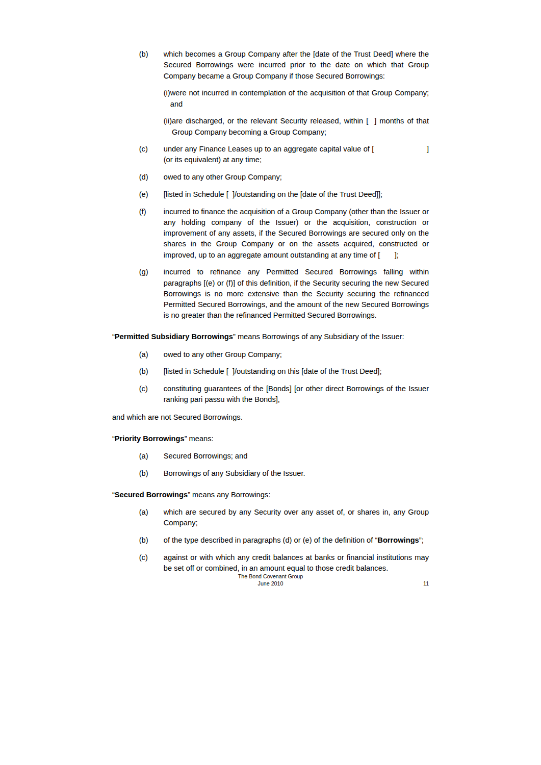(b)
which becomes a Group Company after the [date of the Trust Deed] where the Secured Borrowings were incurred prior to the date on which that Group Company became a Group Company if those Secured Borrowings:
(i)
were not incurred in contemplation of the acquisition of that Group Company; and
(ii)
are discharged, or the relevant Security released, within [ ] months of that Group Company becoming a Group Company;
(c)
under any Finance Leases up to an aggregate capital value of [ ] (or its equivalent) at any time;
(d)
owed to any other Group Company;
(e)
[listed in Schedule [ ]/outstanding on the [date of the Trust Deed]];
(f)
incurred to finance the acquisition of a Group Company (other than the Issuer or any holding company of the Issuer) or the acquisition, construction or improvement of any assets, if the Secured Borrowings are secured only on the shares in the Group Company or on the assets acquired, constructed or improved, up to an aggregate amount outstanding at any time of [ ];
(g)
incurred to refinance any Permitted Secured Borrowings falling within paragraphs [(e) or (f)] of this definition, if the Security securing the new Secured Borrowings is no more extensive than the Security securing the refinanced Permitted Secured Borrowings, and the amount of the new Secured Borrowings is no greater than the refinanced Permitted Secured Borrowings.
“Permitted Subsidiary Borrowings” means Borrowings of any Subsidiary of the Issuer:
(a)
owed to any other Group Company;
(b)
[listed in Schedule [ ]/outstanding on this [date of the Trust Deed];
(c)
constituting guarantees of the [Bonds] [or other direct Borrowings of the Issuer ranking pari passu with the Bonds],
and which are not Secured Borrowings.
“Priority Borrowings” means:
(a)
Secured Borrowings; and
(b)
Borrowings of any Subsidiary of the Issuer.
“Secured Borrowings” means any Borrowings:
(a)
which are secured by any Security over any asset of, or shares in, any Group Company;
(b)
of the type described in paragraphs (d) or (e) of the definition of “Borrowings”;
(c)
against or with which any credit balances at banks or financial institutions may be set off or combined, in an amount equal to those credit balances.
The Bond Covenant Group
June 2010
11